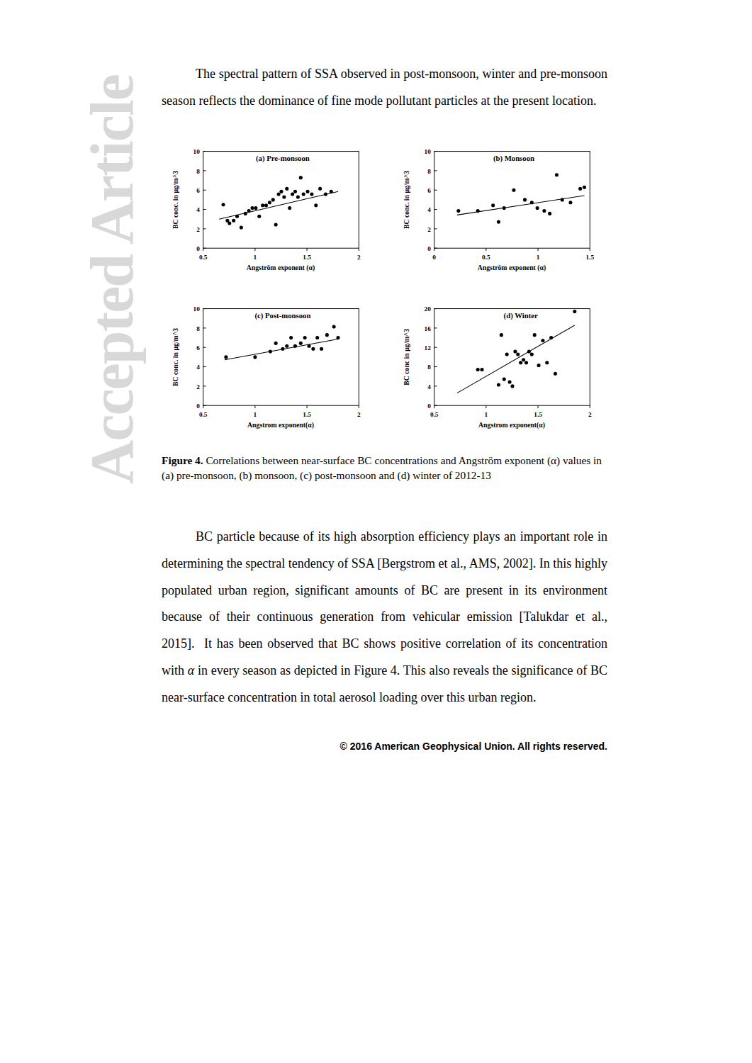Accepted Article
The spectral pattern of SSA observed in post-monsoon, winter and pre-monsoon season reflects the dominance of fine mode pollutant particles at the present location.
0 2 4 6 8 10 0.5 1 1.5 2 Angström exponent (α) BC conc. in µg/m^3 (a) Pre-monsoon
0 2 4 6 8 10 0 0.5 1 1.5 Angström exponent (α) BC conc. in µg/m^3 (b) Monsoon
0 2 4 6 8 10 0.5 1 1.5 2 Angstrom exponent(α) BC conc. in µg/m^3 (c) Post-monsoon
0 4 8 12 16 20 0.5 1 1.5 2 Angstrom exponent(α) BC conc in µg/m^3 (d) Winter
Figure 4. Correlations between near-surface BC concentrations and Angström exponent (α) values in (a) pre-monsoon, (b) monsoon, (c) post-monsoon and (d) winter of 2012-13
BC particle because of its high absorption efficiency plays an important role in determining the spectral tendency of SSA [Bergstrom et al., AMS, 2002]. In this highly populated urban region, significant amounts of BC are present in its environment because of their continuous generation from vehicular emission [Talukdar et al., 2015]. It has been observed that BC shows positive correlation of its concentration with α in every season as depicted in Figure 4. This also reveals the significance of BC near-surface concentration in total aerosol loading over this urban region.
© 2016 American Geophysical Union. All rights reserved.